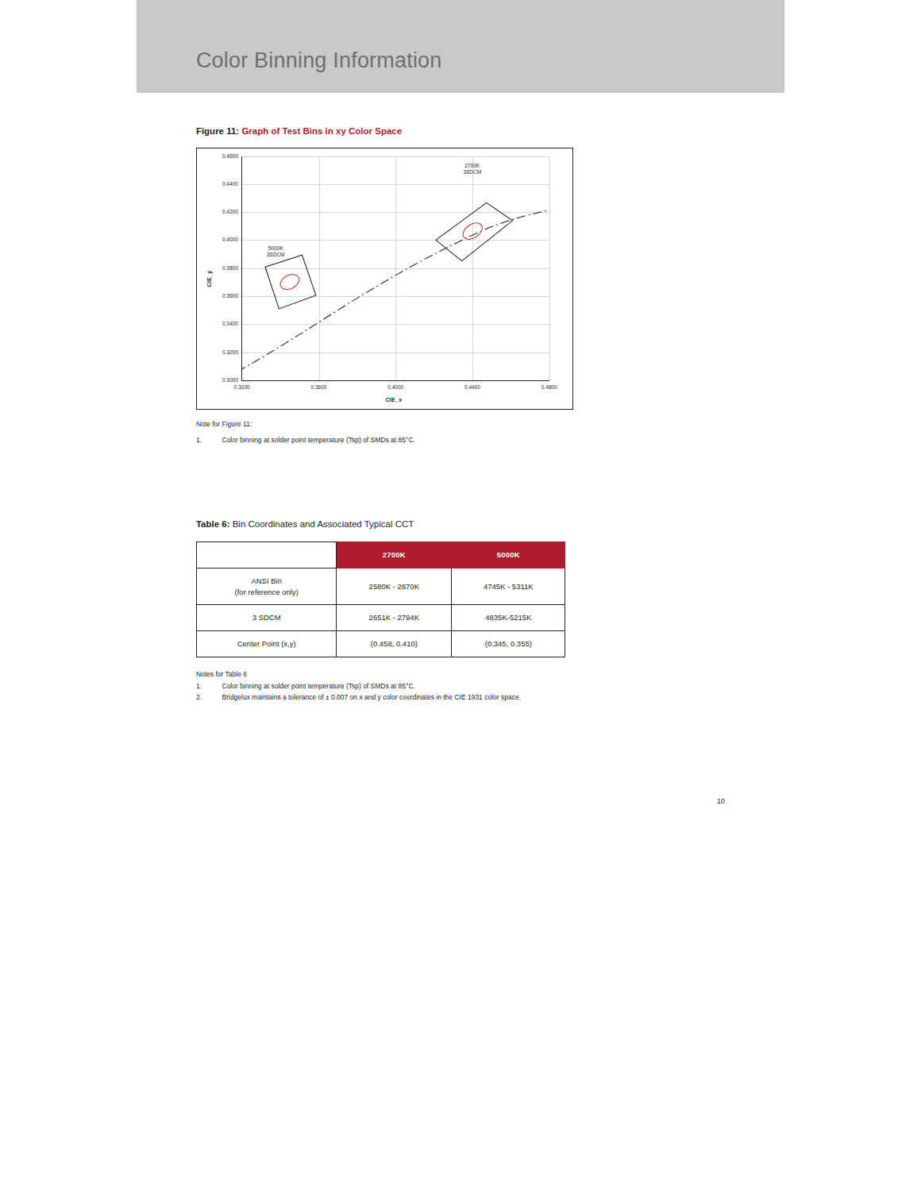Color Binning Information
Figure 11: Graph of Test Bins in xy Color Space
CIE_y
0.4600
0.4400
0.4200
0.4000
0.3800
0.3600
0.3400
0.3200
0.3000
0.3200
0.3600
0.4000
0.4400
0.4800
2700K
3SDCM
5000K
3SDCM
CIE_x
Note for Figure 11:
1. Color binning at solder point temperature (Tsp) of SMDs at 85°C.
Table 6: Bin Coordinates and Associated Typical CCT
| | 2700K | 5000K |
| --- | --- | --- |
| ANSI Bin (for reference only) | 2580K - 2870K | 4745K - 5311K |
| 3 SDCM | 2651K - 2794K | 4835K-5215K |
| Center Point (x,y) | (0.458, 0.410) | (0.345, 0.355) |
Notes for Table 6
1. Color binning at solder point temperature (Tsp) of SMDs at 85°C.
2. Bridgelux maintains a tolerance of ± 0.007 on x and y color coordinates in the CIE 1931 color space.
10